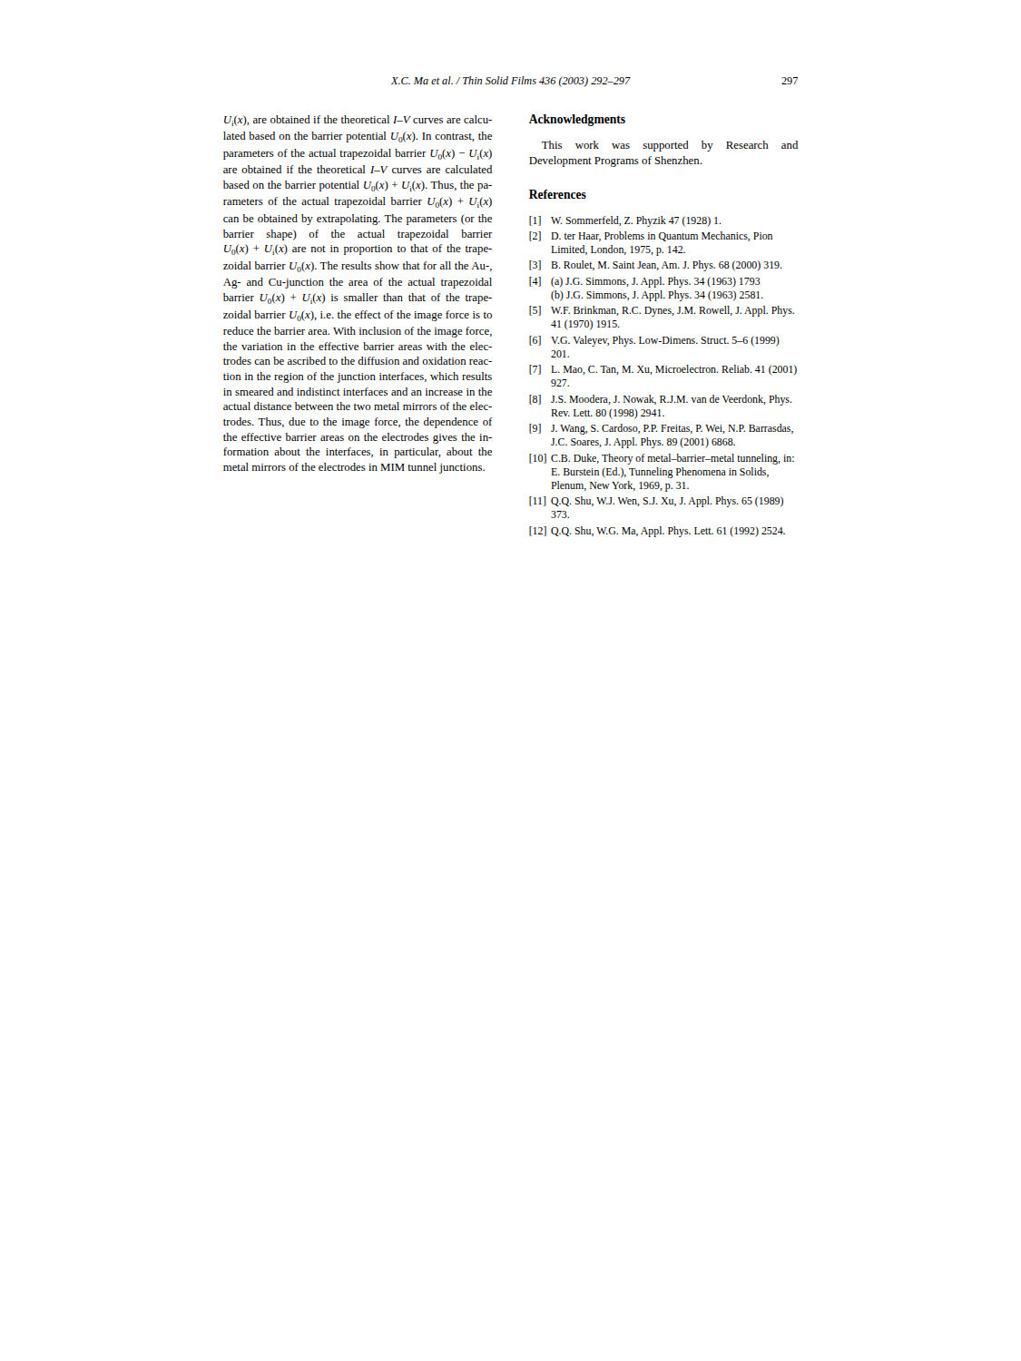X.C. Ma et al. / Thin Solid Films 436 (2003) 292–297
297
Ui(x), are obtained if the theoretical I–V curves are calculated based on the barrier potential U0(x). In contrast, the parameters of the actual trapezoidal barrier U0(x) − Ui(x) are obtained if the theoretical I–V curves are calculated based on the barrier potential U0(x) + Ui(x). Thus, the parameters of the actual trapezoidal barrier U0(x) + Ui(x) can be obtained by extrapolating. The parameters (or the barrier shape) of the actual trapezoidal barrier U0(x) + Ui(x) are not in proportion to that of the trapezoidal barrier U0(x). The results show that for all the Au-, Ag- and Cu-junction the area of the actual trapezoidal barrier U0(x) + Ui(x) is smaller than that of the trapezoidal barrier U0(x), i.e. the effect of the image force is to reduce the barrier area. With inclusion of the image force, the variation in the effective barrier areas with the electrodes can be ascribed to the diffusion and oxidation reaction in the region of the junction interfaces, which results in smeared and indistinct interfaces and an increase in the actual distance between the two metal mirrors of the electrodes. Thus, due to the image force, the dependence of the effective barrier areas on the electrodes gives the information about the interfaces, in particular, about the metal mirrors of the electrodes in MIM tunnel junctions.
Acknowledgments
This work was supported by Research and Development Programs of Shenzhen.
References
[1] W. Sommerfeld, Z. Phyzik 47 (1928) 1.
[2] D. ter Haar, Problems in Quantum Mechanics, Pion Limited, London, 1975, p. 142.
[3] B. Roulet, M. Saint Jean, Am. J. Phys. 68 (2000) 319.
[4](a) J.G. Simmons, J. Appl. Phys. 34 (1963) 1793(b) J.G. Simmons, J. Appl. Phys. 34 (1963) 2581.
[5] W.F. Brinkman, R.C. Dynes, J.M. Rowell, J. Appl. Phys. 41 (1970) 1915.
[6] V.G. Valeyev, Phys. Low-Dimens. Struct. 5–6 (1999) 201.
[7] L. Mao, C. Tan, M. Xu, Microelectron. Reliab. 41 (2001) 927.
[8] J.S. Moodera, J. Nowak, R.J.M. van de Veerdonk, Phys. Rev. Lett. 80 (1998) 2941.
[9] J. Wang, S. Cardoso, P.P. Freitas, P. Wei, N.P. Barrasdas, J.C. Soares, J. Appl. Phys. 89 (2001) 6868.
[10] C.B. Duke, Theory of metal–barrier–metal tunneling, in: E. Burstein (Ed.), Tunneling Phenomena in Solids, Plenum, New York, 1969, p. 31.
[11] Q.Q. Shu, W.J. Wen, S.J. Xu, J. Appl. Phys. 65 (1989) 373.
[12] Q.Q. Shu, W.G. Ma, Appl. Phys. Lett. 61 (1992) 2524.